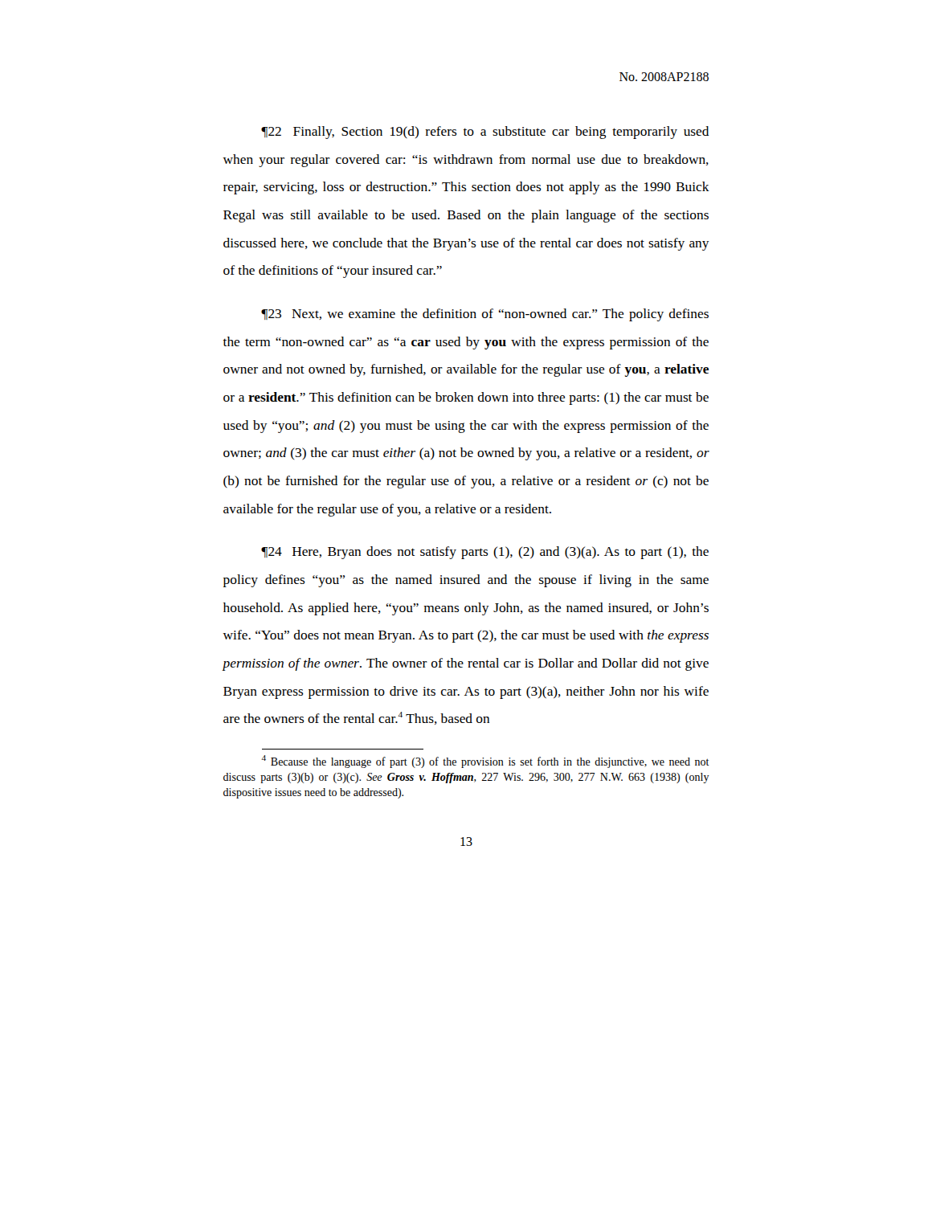No. 2008AP2188
¶22 Finally, Section 19(d) refers to a substitute car being temporarily used when your regular covered car: “is withdrawn from normal use due to breakdown, repair, servicing, loss or destruction.” This section does not apply as the 1990 Buick Regal was still available to be used. Based on the plain language of the sections discussed here, we conclude that the Bryan’s use of the rental car does not satisfy any of the definitions of “your insured car.”
¶23 Next, we examine the definition of “non-owned car.” The policy defines the term “non-owned car” as “a car used by you with the express permission of the owner and not owned by, furnished, or available for the regular use of you, a relative or a resident.” This definition can be broken down into three parts: (1) the car must be used by “you”; and (2) you must be using the car with the express permission of the owner; and (3) the car must either (a) not be owned by you, a relative or a resident, or (b) not be furnished for the regular use of you, a relative or a resident or (c) not be available for the regular use of you, a relative or a resident.
¶24 Here, Bryan does not satisfy parts (1), (2) and (3)(a). As to part (1), the policy defines “you” as the named insured and the spouse if living in the same household. As applied here, “you” means only John, as the named insured, or John’s wife. “You” does not mean Bryan. As to part (2), the car must be used with the express permission of the owner. The owner of the rental car is Dollar and Dollar did not give Bryan express permission to drive its car. As to part (3)(a), neither John nor his wife are the owners of the rental car.4 Thus, based on
4 Because the language of part (3) of the provision is set forth in the disjunctive, we need not discuss parts (3)(b) or (3)(c). See Gross v. Hoffman, 227 Wis. 296, 300, 277 N.W. 663 (1938) (only dispositive issues need to be addressed).
13